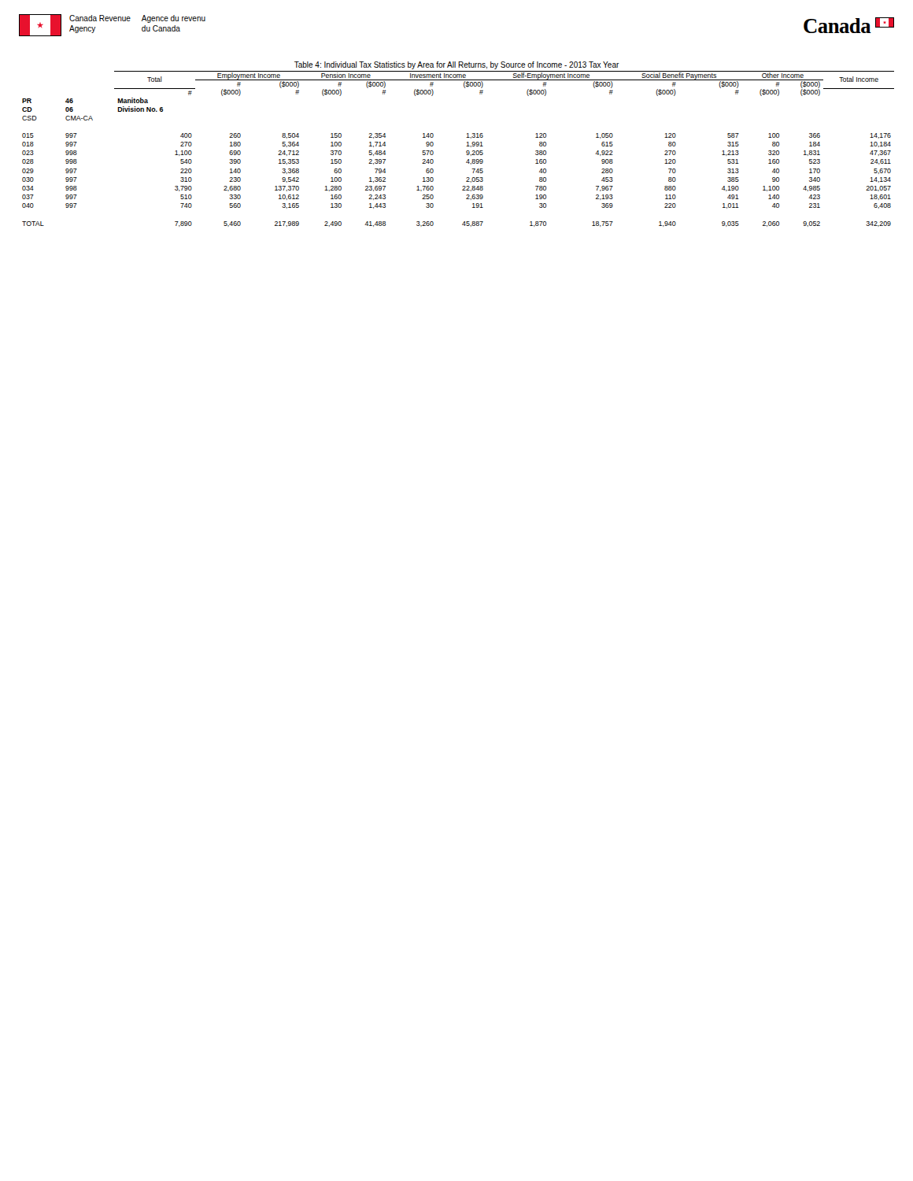Canada Revenue
Agency
Agence du revenu
du Canada
Canada
Table 4: Individual Tax Statistics by Area for All Returns, by Source of Income - 2013 Tax Year
| | Total | Employment Income | Pension Income | Invesment Income | Self-Employment Income | Social Benefit Payments | Other Income | Total Income |
| --- | --- | --- | --- | --- | --- | --- | --- | --- |
| # | ($000) | # | ($000) | # | ($000) | # | ($000) | # | ($000) | # | ($000) |
| | | # | ($000) | # | ($000) | # | ($000) | # | ($000) | # | ($000) | # | ($000) | ($000) |
| PR | 46 | Manitoba | |
| CD | 06 | Division No. 6 | |
| CSD | CMA-CA | |
| 015 | 997 | 400 | 260 | 8,504 | 150 | 2,354 | 140 | 1,316 | 120 | 1,050 | 120 | 587 | 100 | 366 | 14,176 |
| 018 | 997 | 270 | 180 | 5,364 | 100 | 1,714 | 90 | 1,991 | 80 | 615 | 80 | 315 | 80 | 184 | 10,184 |
| 023 | 998 | 1,100 | 690 | 24,712 | 370 | 5,484 | 570 | 9,205 | 380 | 4,922 | 270 | 1,213 | 320 | 1,831 | 47,367 |
| 028 | 998 | 540 | 390 | 15,353 | 150 | 2,397 | 240 | 4,899 | 160 | 908 | 120 | 531 | 160 | 523 | 24,611 |
| 029 | 997 | 220 | 140 | 3,368 | 60 | 794 | 60 | 745 | 40 | 280 | 70 | 313 | 40 | 170 | 5,670 |
| 030 | 997 | 310 | 230 | 9,542 | 100 | 1,362 | 130 | 2,053 | 80 | 453 | 80 | 385 | 90 | 340 | 14,134 |
| 034 | 998 | 3,790 | 2,680 | 137,370 | 1,280 | 23,697 | 1,760 | 22,848 | 780 | 7,967 | 880 | 4,190 | 1,100 | 4,985 | 201,057 |
| 037 | 997 | 510 | 330 | 10,612 | 160 | 2,243 | 250 | 2,639 | 190 | 2,193 | 110 | 491 | 140 | 423 | 18,601 |
| 040 | 997 | 740 | 560 | 3,165 | 130 | 1,443 | 30 | 191 | 30 | 369 | 220 | 1,011 | 40 | 231 | 6,408 |
| TOTAL | | 7,890 | 5,460 | 217,989 | 2,490 | 41,488 | 3,260 | 45,887 | 1,870 | 18,757 | 1,940 | 9,035 | 2,060 | 9,052 | 342,209 |